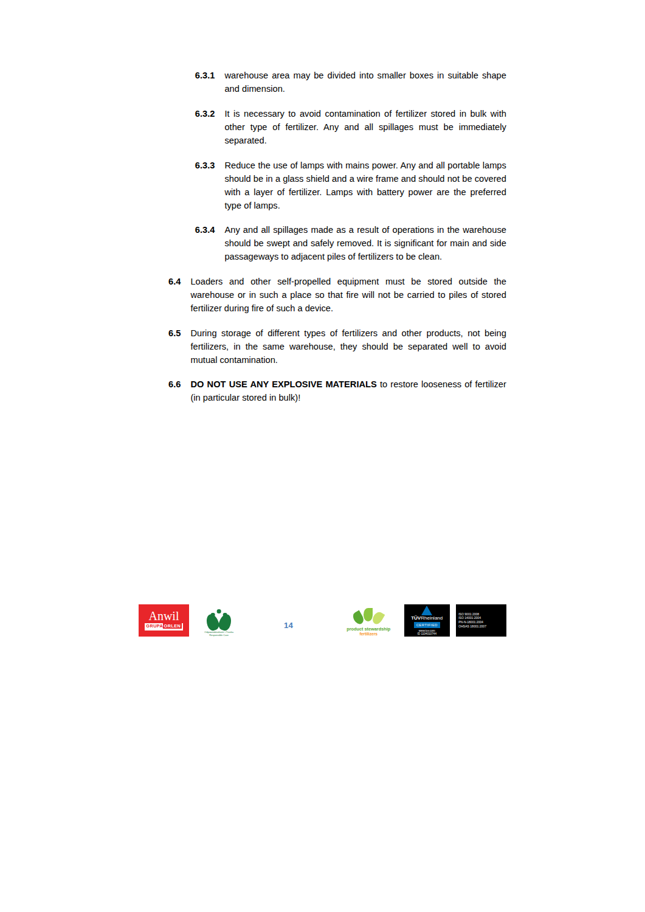6.3.1
warehouse area may be divided into smaller boxes in suitable shape and dimension.
6.3.2
It is necessary to avoid contamination of fertilizer stored in bulk with other type of fertilizer. Any and all spillages must be immediately separated.
6.3.3
Reduce the use of lamps with mains power. Any and all portable lamps should be in a glass shield and a wire frame and should not be covered with a layer of fertilizer. Lamps with battery power are the preferred type of lamps.
6.3.4
Any and all spillages made as a result of operations in the warehouse should be swept and safely removed. It is significant for main and side passageways to adjacent piles of fertilizers to be clean.
6.4
Loaders and other self-propelled equipment must be stored outside the warehouse or in such a place so that fire will not be carried to piles of stored fertilizer during fire of such a device.
6.5
During storage of different types of fertilizers and other products, not being fertilizers, in the same warehouse, they should be separated well to avoid mutual contamination.
6.6
DO NOT USE ANY EXPLOSIVE MATERIALS to restore looseness of fertilizer (in particular stored in bulk)!
Anwil
GRUPAORLEN
Odpowiedzialność i Troska
Responsible Care
14
product stewardship
fertilizers
TÜVRheinland
CERTIFIED
www.tuv.com
ID 1104010744
ISO 9001:2008
ISO 14001:2004
PN-N-18001:2004
OHSAS 18001:2007